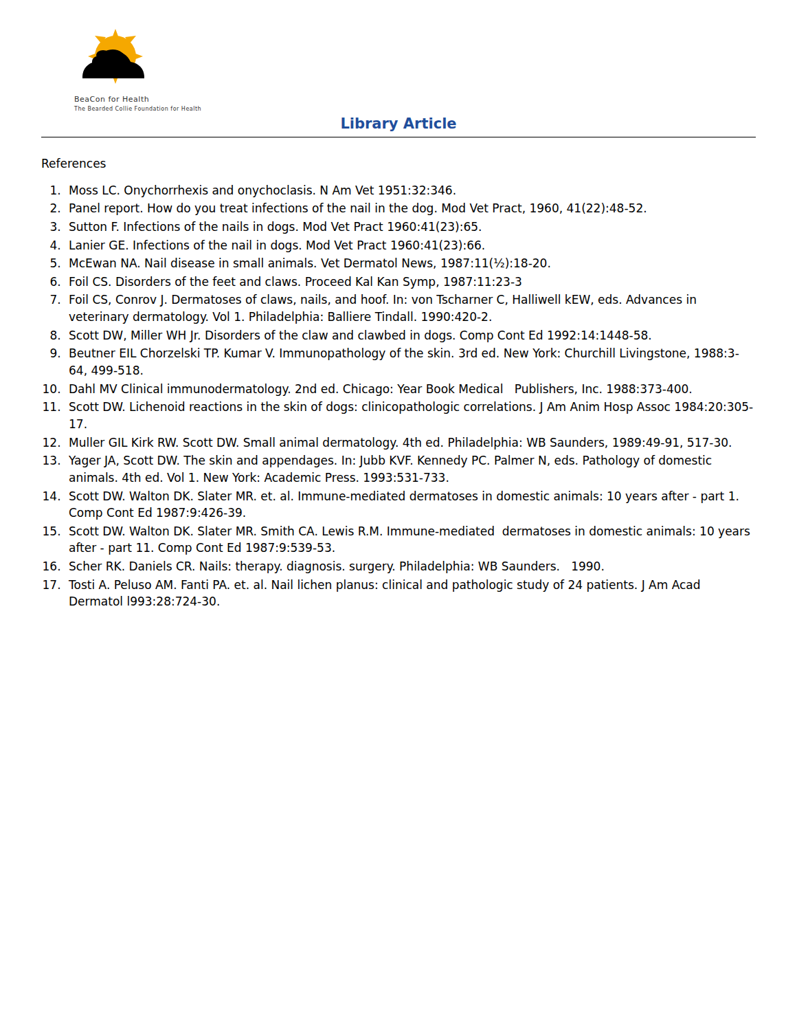BeaCon for Health
The Bearded Collie Foundation for Health
Library Article
References
Moss LC. Onychorrhexis and onychoclasis. N Am Vet 1951:32:346.
Panel report. How do you treat infections of the nail in the dog. Mod Vet Pract, 1960, 41(22):48-52.
Sutton F. Infections of the nails in dogs. Mod Vet Pract 1960:41(23):65.
Lanier GE. Infections of the nail in dogs. Mod Vet Pract 1960:41(23):66.
McEwan NA. Nail disease in small animals. Vet Dermatol News, 1987:11(½):18-20.
Foil CS. Disorders of the feet and claws. Proceed Kal Kan Symp, 1987:11:23-3
Foil CS, Conrov J. Dermatoses of claws, nails, and hoof. In: von Tscharner C, Halliwell kEW, eds. Advances in veterinary dermatology. Vol 1. Philadelphia: Balliere Tindall. 1990:420-2.
Scott DW, Miller WH Jr. Disorders of the claw and clawbed in dogs. Comp Cont Ed 1992:14:1448-58.
Beutner EIL Chorzelski TP. Kumar V. Immunopathology of the skin. 3rd ed. New York: Churchill Livingstone, 1988:3-64, 499-518.
Dahl MV Clinical immunodermatology. 2nd ed. Chicago: Year Book Medical Publishers, Inc. 1988:373-400.
Scott DW. Lichenoid reactions in the skin of dogs: clinicopathologic correlations. J Am Anim Hosp Assoc 1984:20:305-17.
Muller GIL Kirk RW. Scott DW. Small animal dermatology. 4th ed. Philadelphia: WB Saunders, 1989:49-91, 517-30.
Yager JA, Scott DW. The skin and appendages. In: Jubb KVF. Kennedy PC. Palmer N, eds. Pathology of domestic animals. 4th ed. Vol 1. New York: Academic Press. 1993:531-733.
Scott DW. Walton DK. Slater MR. et. al. Immune-mediated dermatoses in domestic animals: 10 years after - part 1. Comp Cont Ed 1987:9:426-39.
Scott DW. Walton DK. Slater MR. Smith CA. Lewis R.M. Immune-mediated dermatoses in domestic animals: 10 years after - part 11. Comp Cont Ed 1987:9:539-53.
Scher RK. Daniels CR. Nails: therapy. diagnosis. surgery. Philadelphia: WB Saunders. 1990.
Tosti A. Peluso AM. Fanti PA. et. al. Nail lichen planus: clinical and pathologic study of 24 patients. J Am Acad Dermatol l993:28:724-30.